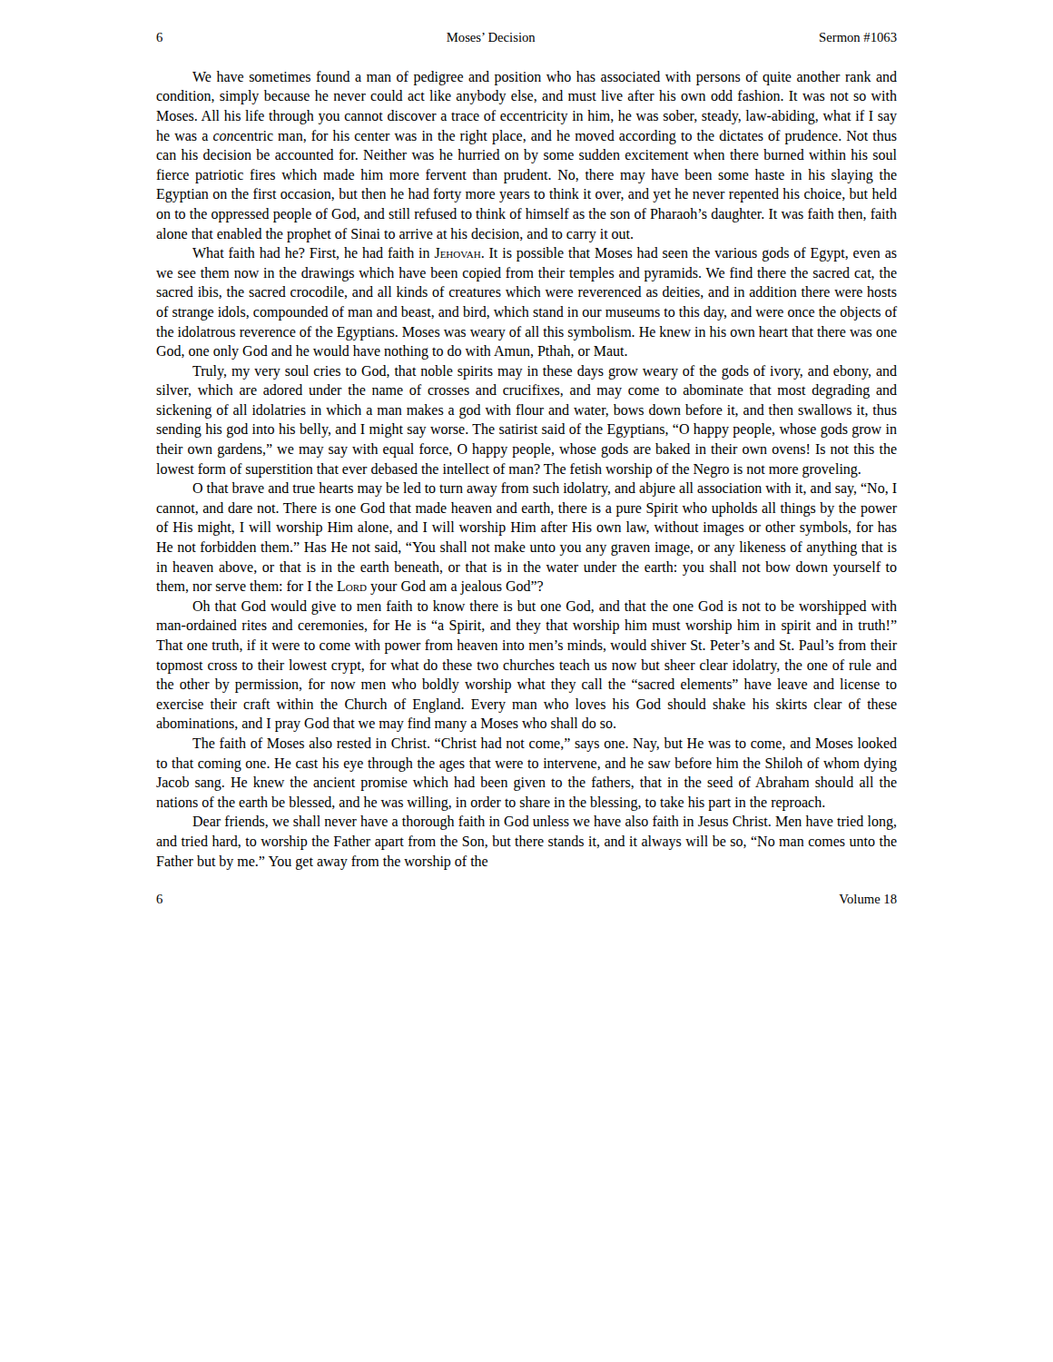6 Moses’ Decision Sermon #1063
We have sometimes found a man of pedigree and position who has associated with persons of quite another rank and condition, simply because he never could act like anybody else, and must live after his own odd fashion. It was not so with Moses. All his life through you cannot discover a trace of eccentricity in him, he was sober, steady, law-abiding, what if I say he was a concentric man, for his center was in the right place, and he moved according to the dictates of prudence. Not thus can his decision be accounted for. Neither was he hurried on by some sudden excitement when there burned within his soul fierce patriotic fires which made him more fervent than prudent. No, there may have been some haste in his slaying the Egyptian on the first occasion, but then he had forty more years to think it over, and yet he never repented his choice, but held on to the oppressed people of God, and still refused to think of himself as the son of Pharaoh’s daughter. It was faith then, faith alone that enabled the prophet of Sinai to arrive at his decision, and to carry it out.
What faith had he? First, he had faith in Jehovah. It is possible that Moses had seen the various gods of Egypt, even as we see them now in the drawings which have been copied from their temples and pyramids. We find there the sacred cat, the sacred ibis, the sacred crocodile, and all kinds of creatures which were reverenced as deities, and in addition there were hosts of strange idols, compounded of man and beast, and bird, which stand in our museums to this day, and were once the objects of the idolatrous reverence of the Egyptians. Moses was weary of all this symbolism. He knew in his own heart that there was one God, one only God and he would have nothing to do with Amun, Pthah, or Maut.
Truly, my very soul cries to God, that noble spirits may in these days grow weary of the gods of ivory, and ebony, and silver, which are adored under the name of crosses and crucifixes, and may come to abominate that most degrading and sickening of all idolatries in which a man makes a god with flour and water, bows down before it, and then swallows it, thus sending his god into his belly, and I might say worse. The satirist said of the Egyptians, “O happy people, whose gods grow in their own gardens,” we may say with equal force, O happy people, whose gods are baked in their own ovens! Is not this the lowest form of superstition that ever debased the intellect of man? The fetish worship of the Negro is not more groveling.
O that brave and true hearts may be led to turn away from such idolatry, and abjure all association with it, and say, “No, I cannot, and dare not. There is one God that made heaven and earth, there is a pure Spirit who upholds all things by the power of His might, I will worship Him alone, and I will worship Him after His own law, without images or other symbols, for has He not forbidden them.” Has He not said, “You shall not make unto you any graven image, or any likeness of anything that is in heaven above, or that is in the earth beneath, or that is in the water under the earth: you shall not bow down yourself to them, nor serve them: for I the Lord your God am a jealous God”?
Oh that God would give to men faith to know there is but one God, and that the one God is not to be worshipped with man-ordained rites and ceremonies, for He is “a Spirit, and they that worship him must worship him in spirit and in truth!” That one truth, if it were to come with power from heaven into men’s minds, would shiver St. Peter’s and St. Paul’s from their topmost cross to their lowest crypt, for what do these two churches teach us now but sheer clear idolatry, the one of rule and the other by permission, for now men who boldly worship what they call the “sacred elements” have leave and license to exercise their craft within the Church of England. Every man who loves his God should shake his skirts clear of these abominations, and I pray God that we may find many a Moses who shall do so.
The faith of Moses also rested in Christ. “Christ had not come,” says one. Nay, but He was to come, and Moses looked to that coming one. He cast his eye through the ages that were to intervene, and he saw before him the Shiloh of whom dying Jacob sang. He knew the ancient promise which had been given to the fathers, that in the seed of Abraham should all the nations of the earth be blessed, and he was willing, in order to share in the blessing, to take his part in the reproach.
Dear friends, we shall never have a thorough faith in God unless we have also faith in Jesus Christ. Men have tried long, and tried hard, to worship the Father apart from the Son, but there stands it, and it always will be so, “No man comes unto the Father but by me.” You get away from the worship of the
6 Volume 18